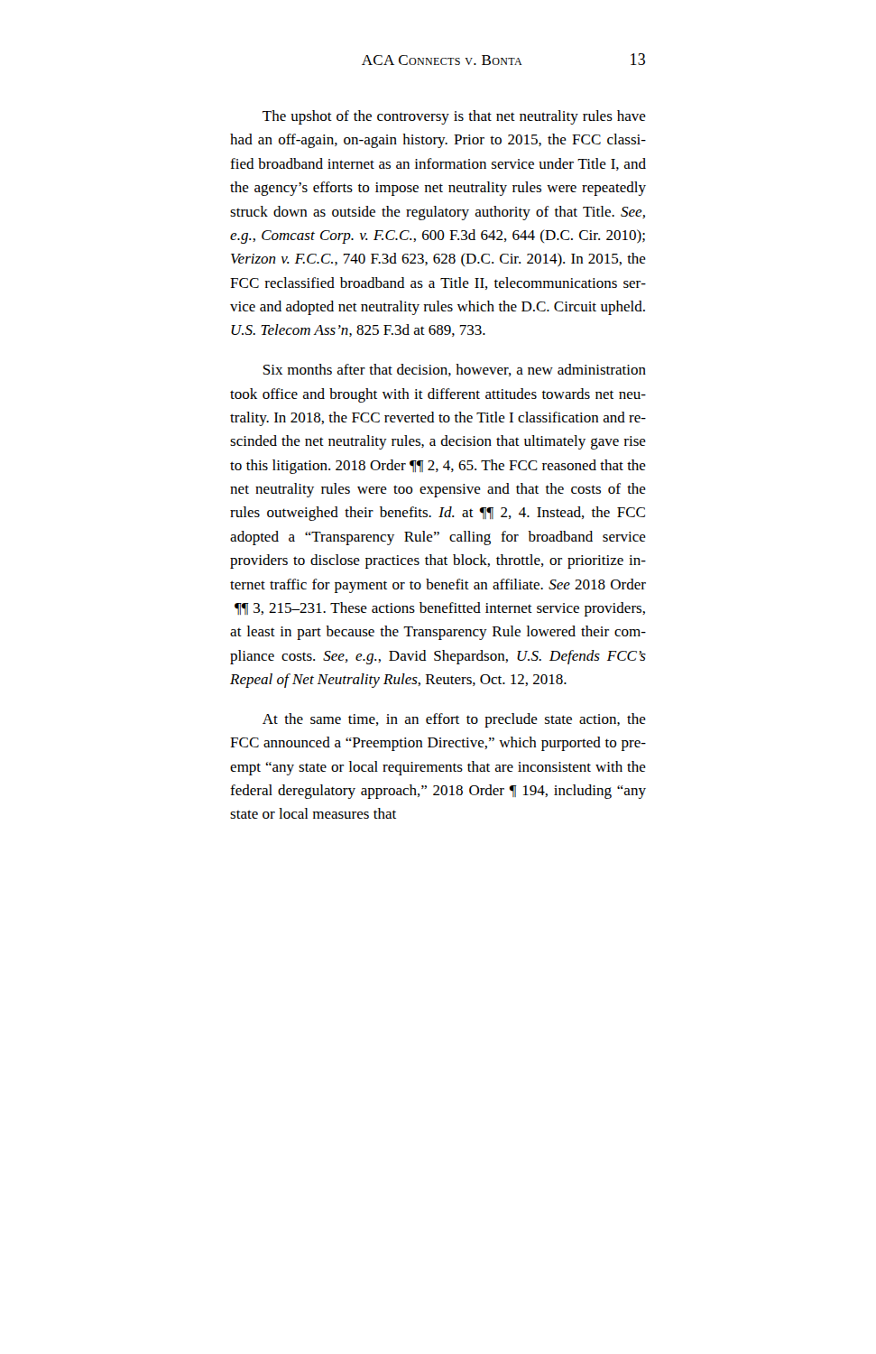ACA Connects v. Bonta 13
The upshot of the controversy is that net neutrality rules have had an off-again, on-again history. Prior to 2015, the FCC classified broadband internet as an information service under Title I, and the agency’s efforts to impose net neutrality rules were repeatedly struck down as outside the regulatory authority of that Title. See, e.g., Comcast Corp. v. F.C.C., 600 F.3d 642, 644 (D.C. Cir. 2010); Verizon v. F.C.C., 740 F.3d 623, 628 (D.C. Cir. 2014). In 2015, the FCC reclassified broadband as a Title II, telecommunications service and adopted net neutrality rules which the D.C. Circuit upheld. U.S. Telecom Ass’n, 825 F.3d at 689, 733.
Six months after that decision, however, a new administration took office and brought with it different attitudes towards net neutrality. In 2018, the FCC reverted to the Title I classification and rescinded the net neutrality rules, a decision that ultimately gave rise to this litigation. 2018 Order ¶¶ 2, 4, 65. The FCC reasoned that the net neutrality rules were too expensive and that the costs of the rules outweighed their benefits. Id. at ¶¶ 2, 4. Instead, the FCC adopted a “Transparency Rule” calling for broadband service providers to disclose practices that block, throttle, or prioritize internet traffic for payment or to benefit an affiliate. See 2018 Order ¶¶ 3, 215–231. These actions benefitted internet service providers, at least in part because the Transparency Rule lowered their compliance costs. See, e.g., David Shepardson, U.S. Defends FCC’s Repeal of Net Neutrality Rules, Reuters, Oct. 12, 2018.
At the same time, in an effort to preclude state action, the FCC announced a “Preemption Directive,” which purported to preempt “any state or local requirements that are inconsistent with the federal deregulatory approach,” 2018 Order ¶ 194, including “any state or local measures that